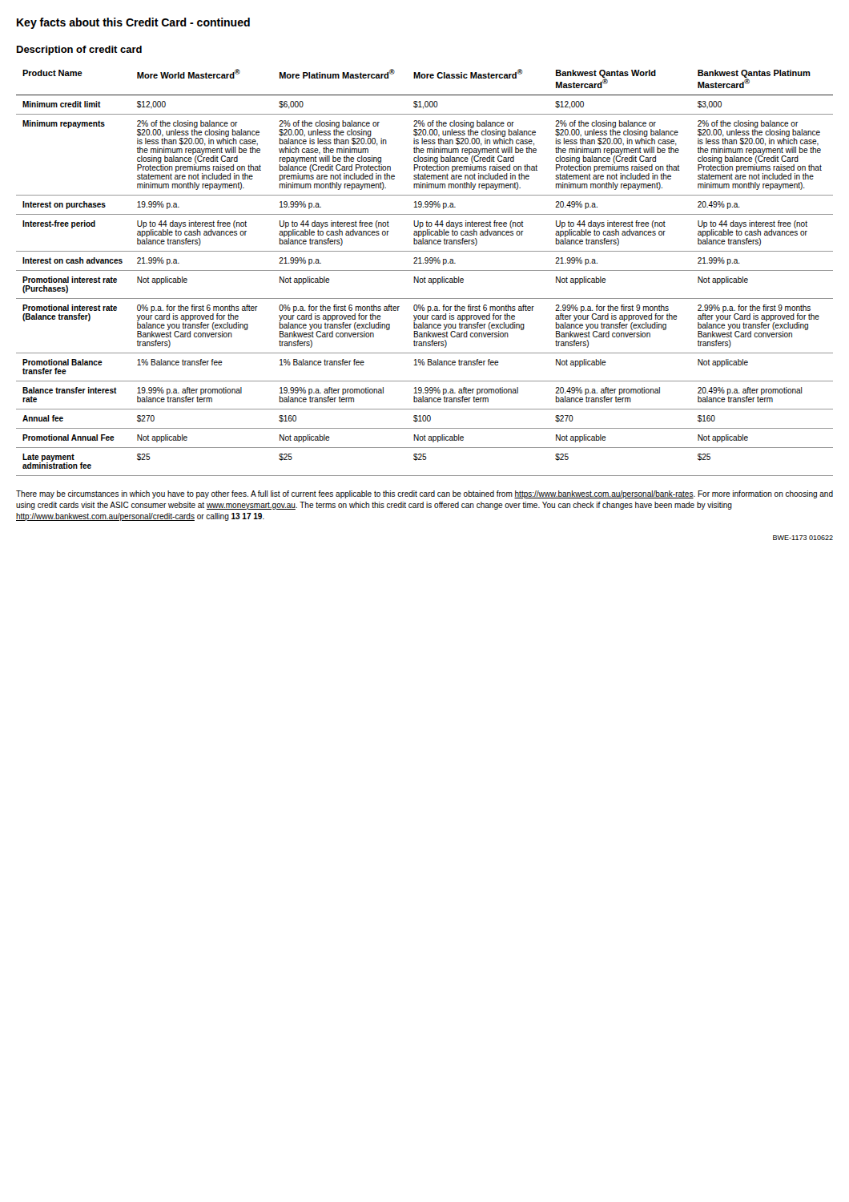Key facts about this Credit Card - continued
Description of credit card
| Product Name | More World Mastercard ® | More Platinum Mastercard ® | More Classic Mastercard ® | Bankwest Qantas World Mastercard ® | Bankwest Qantas Platinum Mastercard ® |
| --- | --- | --- | --- | --- | --- |
| Minimum credit limit | $12,000 | $6,000 | $1,000 | $12,000 | $3,000 |
| Minimum repayments | 2% of the closing balance or $20.00, unless the closing balance is less than $20.00, in which case, the minimum repayment will be the closing balance (Credit Card Protection premiums raised on that statement are not included in the minimum monthly repayment). | 2% of the closing balance or $20.00, unless the closing balance is less than $20.00, in which case, the minimum repayment will be the closing balance (Credit Card Protection premiums are not included in the minimum monthly repayment). | 2% of the closing balance or $20.00, unless the closing balance is less than $20.00, in which case, the minimum repayment will be the closing balance (Credit Card Protection premiums raised on that statement are not included in the minimum monthly repayment). | 2% of the closing balance or $20.00, unless the closing balance is less than $20.00, in which case, the minimum repayment will be the closing balance (Credit Card Protection premiums raised on that statement are not included in the minimum monthly repayment). | 2% of the closing balance or $20.00, unless the closing balance is less than $20.00, in which case, the minimum repayment will be the closing balance (Credit Card Protection premiums raised on that statement are not included in the minimum monthly repayment). |
| Interest on purchases | 19.99% p.a. | 19.99% p.a. | 19.99% p.a. | 20.49% p.a. | 20.49% p.a. |
| Interest-free period | Up to 44 days interest free (not applicable to cash advances or balance transfers) | Up to 44 days interest free (not applicable to cash advances or balance transfers) | Up to 44 days interest free (not applicable to cash advances or balance transfers) | Up to 44 days interest free (not applicable to cash advances or balance transfers) | Up to 44 days interest free (not applicable to cash advances or balance transfers) |
| Interest on cash advances | 21.99% p.a. | 21.99% p.a. | 21.99% p.a. | 21.99% p.a. | 21.99% p.a. |
| Promotional interest rate (Purchases) | Not applicable | Not applicable | Not applicable | Not applicable | Not applicable |
| Promotional interest rate (Balance transfer) | 0% p.a. for the first 6 months after your card is approved for the balance you transfer (excluding Bankwest Card conversion transfers) | 0% p.a. for the first 6 months after your card is approved for the balance you transfer (excluding Bankwest Card conversion transfers) | 0% p.a. for the first 6 months after your card is approved for the balance you transfer (excluding Bankwest Card conversion transfers) | 2.99% p.a. for the first 9 months after your Card is approved for the balance you transfer (excluding Bankwest Card conversion transfers) | 2.99% p.a. for the first 9 months after your Card is approved for the balance you transfer (excluding Bankwest Card conversion transfers) |
| Promotional Balance transfer fee | 1% Balance transfer fee | 1% Balance transfer fee | 1% Balance transfer fee | Not applicable | Not applicable |
| Balance transfer interest rate | 19.99% p.a. after promotional balance transfer term | 19.99% p.a. after promotional balance transfer term | 19.99% p.a. after promotional balance transfer term | 20.49% p.a. after promotional balance transfer term | 20.49% p.a. after promotional balance transfer term |
| Annual fee | $270 | $160 | $100 | $270 | $160 |
| Promotional Annual Fee | Not applicable | Not applicable | Not applicable | Not applicable | Not applicable |
| Late payment administration fee | $25 | $25 | $25 | $25 | $25 |
There may be circumstances in which you have to pay other fees. A full list of current fees applicable to this credit card can be obtained from https://www.bankwest.com.au/personal/bank-rates. For more information on choosing and using credit cards visit the ASIC consumer website at www.moneysmart.gov.au. The terms on which this credit card is offered can change over time. You can check if changes have been made by visiting http://www.bankwest.com.au/personal/credit-cards or calling 13 17 19.
BWE-1173 010622